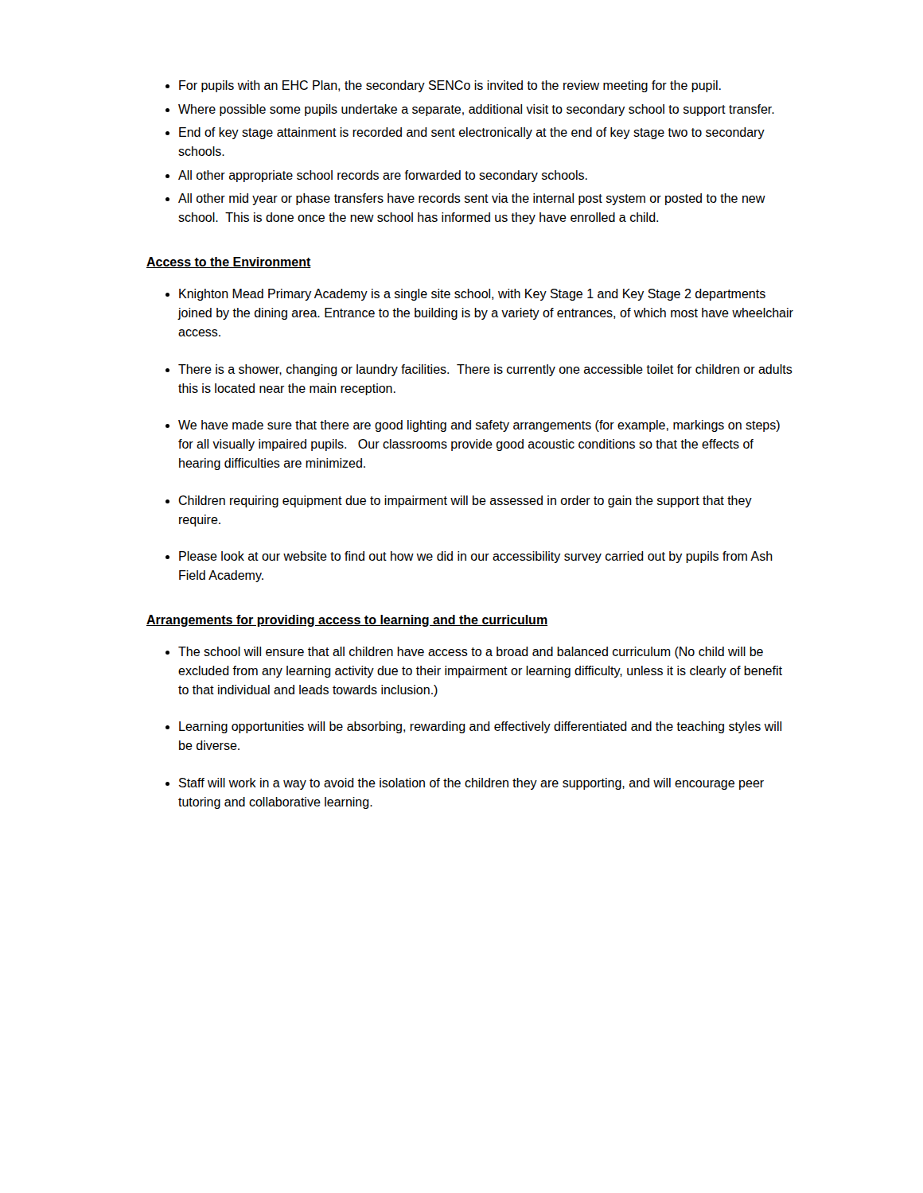For pupils with an EHC Plan, the secondary SENCo is invited to the review meeting for the pupil.
Where possible some pupils undertake a separate, additional visit to secondary school to support transfer.
End of key stage attainment is recorded and sent electronically at the end of key stage two to secondary schools.
All other appropriate school records are forwarded to secondary schools.
All other mid year or phase transfers have records sent via the internal post system or posted to the new school. This is done once the new school has informed us they have enrolled a child.
Access to the Environment
Knighton Mead Primary Academy is a single site school, with Key Stage 1 and Key Stage 2 departments joined by the dining area. Entrance to the building is by a variety of entrances, of which most have wheelchair access.
There is a shower, changing or laundry facilities. There is currently one accessible toilet for children or adults this is located near the main reception.
We have made sure that there are good lighting and safety arrangements (for example, markings on steps) for all visually impaired pupils. Our classrooms provide good acoustic conditions so that the effects of hearing difficulties are minimized.
Children requiring equipment due to impairment will be assessed in order to gain the support that they require.
Please look at our website to find out how we did in our accessibility survey carried out by pupils from Ash Field Academy.
Arrangements for providing access to learning and the curriculum
The school will ensure that all children have access to a broad and balanced curriculum (No child will be excluded from any learning activity due to their impairment or learning difficulty, unless it is clearly of benefit to that individual and leads towards inclusion.)
Learning opportunities will be absorbing, rewarding and effectively differentiated and the teaching styles will be diverse.
Staff will work in a way to avoid the isolation of the children they are supporting, and will encourage peer tutoring and collaborative learning.